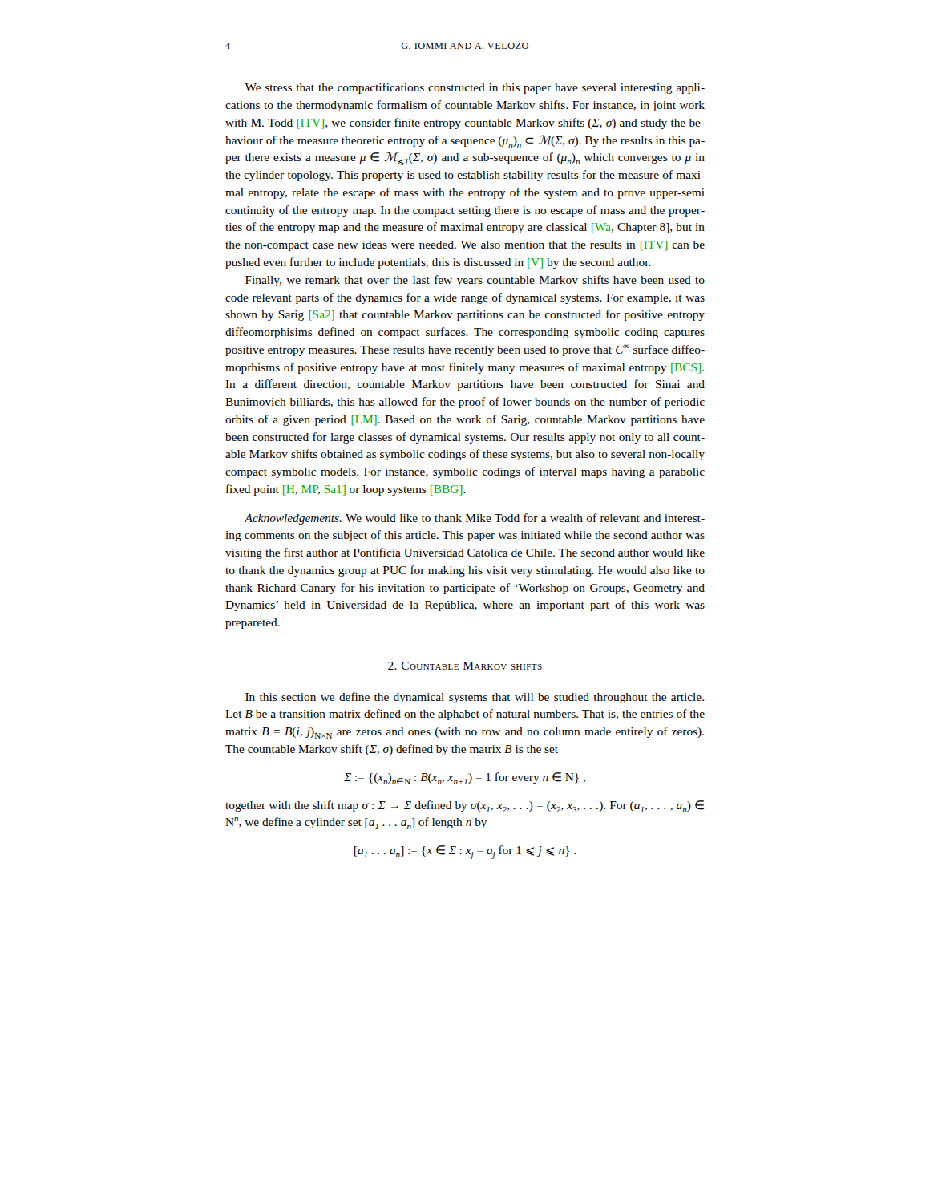4 G. IOMMI AND A. VELOZO
We stress that the compactifications constructed in this paper have several interesting applications to the thermodynamic formalism of countable Markov shifts. For instance, in joint work with M. Todd [ITV], we consider finite entropy countable Markov shifts (Σ, σ) and study the behaviour of the measure theoretic entropy of a sequence (μn)n ⊂ ℳ(Σ, σ). By the results in this paper there exists a measure μ ∈ ℳ⩽1(Σ, σ) and a sub-sequence of (μn)n which converges to μ in the cylinder topology. This property is used to establish stability results for the measure of maximal entropy, relate the escape of mass with the entropy of the system and to prove upper-semi continuity of the entropy map. In the compact setting there is no escape of mass and the properties of the entropy map and the measure of maximal entropy are classical [Wa, Chapter 8], but in the non-compact case new ideas were needed. We also mention that the results in [ITV] can be pushed even further to include potentials, this is discussed in [V] by the second author.
Finally, we remark that over the last few years countable Markov shifts have been used to code relevant parts of the dynamics for a wide range of dynamical systems. For example, it was shown by Sarig [Sa2] that countable Markov partitions can be constructed for positive entropy diffeomorphisims defined on compact surfaces. The corresponding symbolic coding captures positive entropy measures. These results have recently been used to prove that C∞ surface diffeomoprhisms of positive entropy have at most finitely many measures of maximal entropy [BCS]. In a different direction, countable Markov partitions have been constructed for Sinai and Bunimovich billiards, this has allowed for the proof of lower bounds on the number of periodic orbits of a given period [LM]. Based on the work of Sarig, countable Markov partitions have been constructed for large classes of dynamical systems. Our results apply not only to all countable Markov shifts obtained as symbolic codings of these systems, but also to several non-locally compact symbolic models. For instance, symbolic codings of interval maps having a parabolic fixed point [H, MP, Sa1] or loop systems [BBG].
Acknowledgements. We would like to thank Mike Todd for a wealth of relevant and interesting comments on the subject of this article. This paper was initiated while the second author was visiting the first author at Pontificia Universidad Católica de Chile. The second author would like to thank the dynamics group at PUC for making his visit very stimulating. He would also like to thank Richard Canary for his invitation to participate of ‘Workshop on Groups, Geometry and Dynamics’ held in Universidad de la República, where an important part of this work was prepareted.
2. Countable Markov shifts
In this section we define the dynamical systems that will be studied throughout the article. Let B be a transition matrix defined on the alphabet of natural numbers. That is, the entries of the matrix B = B(i, j)N×N are zeros and ones (with no row and no column made entirely of zeros). The countable Markov shift (Σ, σ) defined by the matrix B is the set
Σ := {(xn)n∈N : B(xn, xn+1) = 1 for every n ∈ N} ,
together with the shift map σ : Σ → Σ defined by σ(x1, x2, . . .) = (x2, x3, . . .). For (a1, . . . , an) ∈ Nn, we define a cylinder set [a1 . . . an] of length n by
[a1 . . . an] := {x ∈ Σ : xj = aj for 1 ⩽ j ⩽ n} .